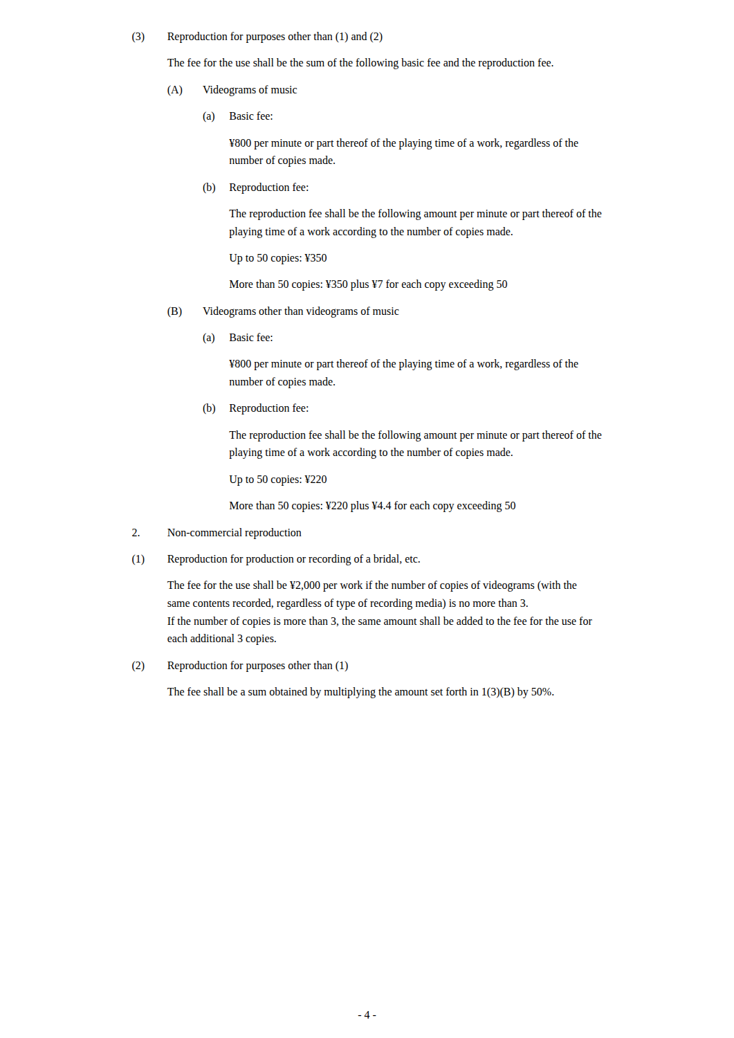(3) Reproduction for purposes other than (1) and (2)
The fee for the use shall be the sum of the following basic fee and the reproduction fee.
(A) Videograms of music
(a) Basic fee:
¥800 per minute or part thereof of the playing time of a work, regardless of the number of copies made.
(b) Reproduction fee:
The reproduction fee shall be the following amount per minute or part thereof of the playing time of a work according to the number of copies made.
Up to 50 copies: ¥350
More than 50 copies: ¥350 plus ¥7 for each copy exceeding 50
(B) Videograms other than videograms of music
(a) Basic fee:
¥800 per minute or part thereof of the playing time of a work, regardless of the number of copies made.
(b) Reproduction fee:
The reproduction fee shall be the following amount per minute or part thereof of the playing time of a work according to the number of copies made.
Up to 50 copies: ¥220
More than 50 copies: ¥220 plus ¥4.4 for each copy exceeding 50
2. Non-commercial reproduction
(1) Reproduction for production or recording of a bridal, etc.
The fee for the use shall be ¥2,000 per work if the number of copies of videograms (with the same contents recorded, regardless of type of recording media) is no more than 3.
If the number of copies is more than 3, the same amount shall be added to the fee for the use for each additional 3 copies.
(2) Reproduction for purposes other than (1)
The fee shall be a sum obtained by multiplying the amount set forth in 1(3)(B) by 50%.
- 4 -